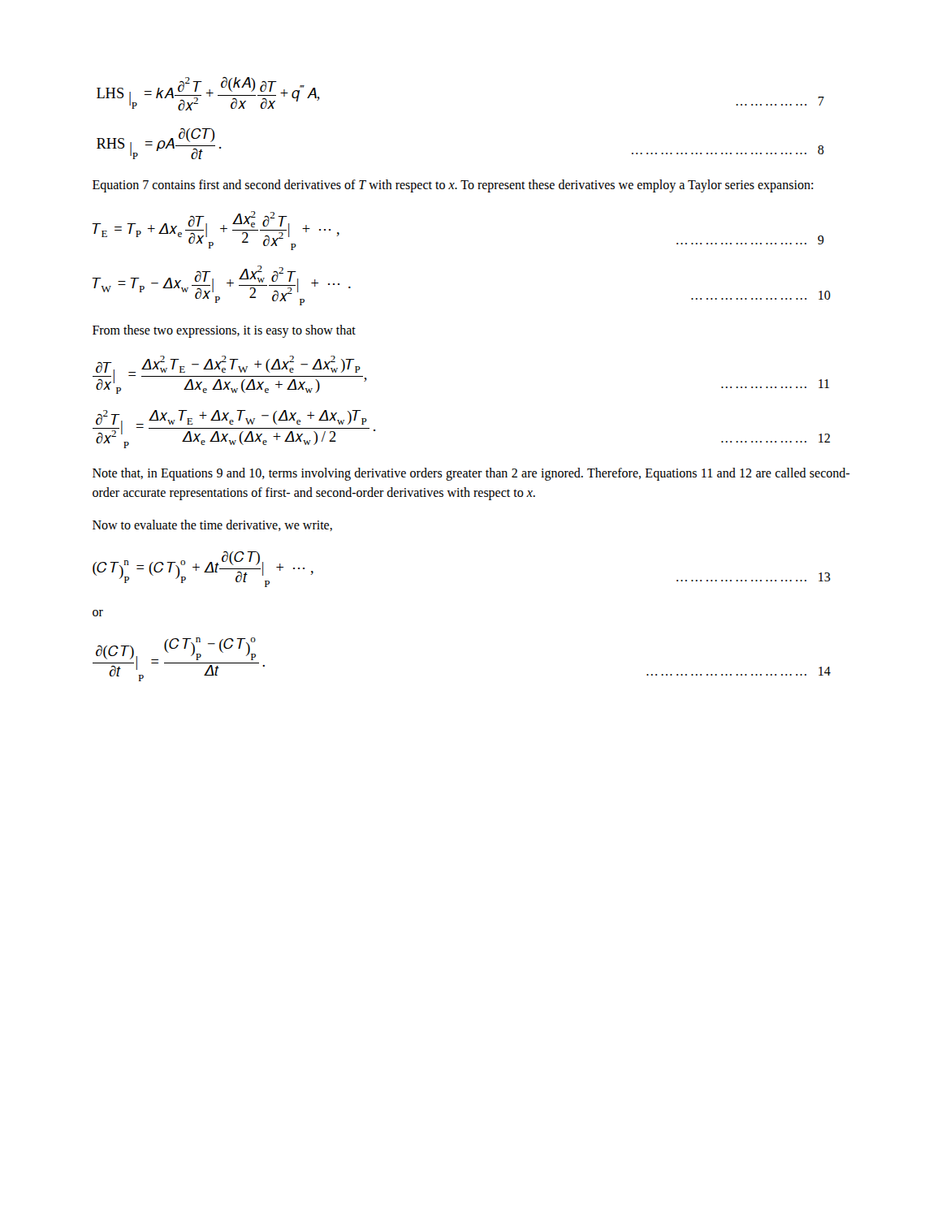LHS |P = kA ∂2T ∂x2 + ∂(kA) ∂x ∂T ∂x + q‴ A ,
……………
7
RHS |P = ρA ∂(CT) ∂t .
………………………………
8
Equation 7 contains first and second derivatives of T with respect to x. To represent these derivatives we employ a Taylor series expansion:
TE = TP + Δxe ∂T ∂x | P + Δxe2 2 ∂2T ∂x2 | P + ⋯ ,
………………………
9
TW = TP − Δxw ∂T ∂x | P + Δxw2 2 ∂2T ∂x2 | P + ⋯ .
……………………
10
From these two expressions, it is easy to show that
∂T ∂x | P = Δxw2 TE − Δxe2 TW + ( Δxe2 − Δxw2 ) TP Δxe Δxw ( Δxe + Δxw ) ,
………………
11
∂2T ∂x2 | P = Δxw TE + Δxe TW − ( Δxe + Δxw ) TP Δxe Δxw ( Δxe + Δxw ) / 2 .
………………
12
Note that, in Equations 9 and 10, terms involving derivative orders greater than 2 are ignored. Therefore, Equations 11 and 12 are called second-order accurate representations of first- and second-order derivatives with respect to x.
Now to evaluate the time derivative, we write,
(CT)Pn = (CT)Po + Δt ∂(CT) ∂t | P + ⋯ ,
………………………
13
or
∂(CT) ∂t | P = (CT)Pn − (CT)Po Δt .
……………………………
14